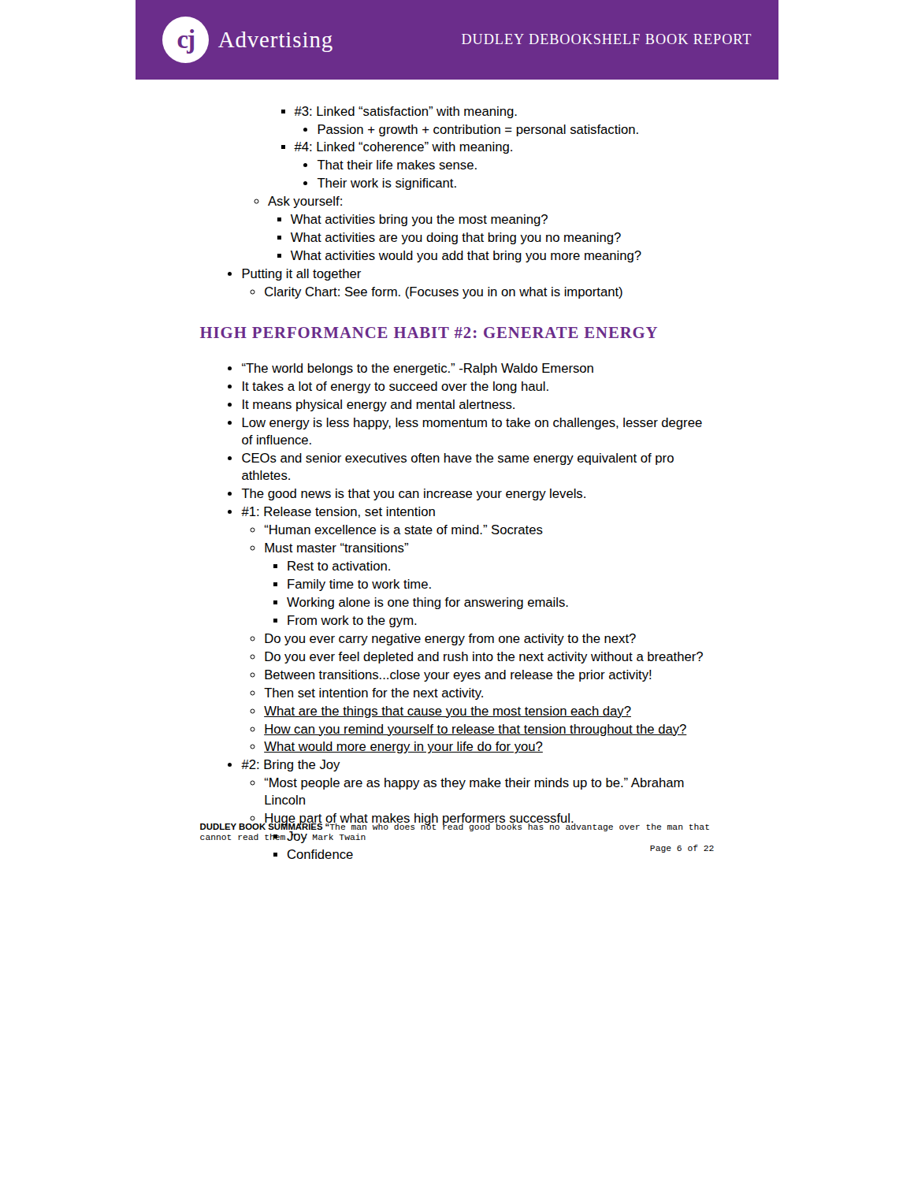cj
Advertising
DUDLEY DEBOOKSHELF BOOK REPORT
#3: Linked “satisfaction” with meaning.
Passion + growth + contribution = personal satisfaction.
#4: Linked “coherence” with meaning.
That their life makes sense.
Their work is significant.
Ask yourself:
What activities bring you the most meaning?
What activities are you doing that bring you no meaning?
What activities would you add that bring you more meaning?
Putting it all together
Clarity Chart: See form. (Focuses you in on what is important)
HIGH PERFORMANCE HABIT #2: GENERATE ENERGY
“The world belongs to the energetic.” -Ralph Waldo Emerson
It takes a lot of energy to succeed over the long haul.
It means physical energy and mental alertness.
Low energy is less happy, less momentum to take on challenges, lesser degree of influence.
CEOs and senior executives often have the same energy equivalent of pro athletes.
The good news is that you can increase your energy levels.
#1: Release tension, set intention
“Human excellence is a state of mind.” Socrates
Must master “transitions”
Rest to activation.
Family time to work time.
Working alone is one thing for answering emails.
From work to the gym.
Do you ever carry negative energy from one activity to the next?
Do you ever feel depleted and rush into the next activity without a breather?
Between transitions...close your eyes and release the prior activity!
Then set intention for the next activity.
What are the things that cause you the most tension each day?
How can you remind yourself to release that tension throughout the day?
What would more energy in your life do for you?
#2: Bring the Joy
“Most people are as happy as they make their minds up to be.” Abraham Lincoln
Huge part of what makes high performers successful.
Joy
Confidence
DUDLEY BOOK SUMMARIES “The man who does not read good books has no advantage over the man that cannot read them.” – Mark Twain
Page 6 of 22